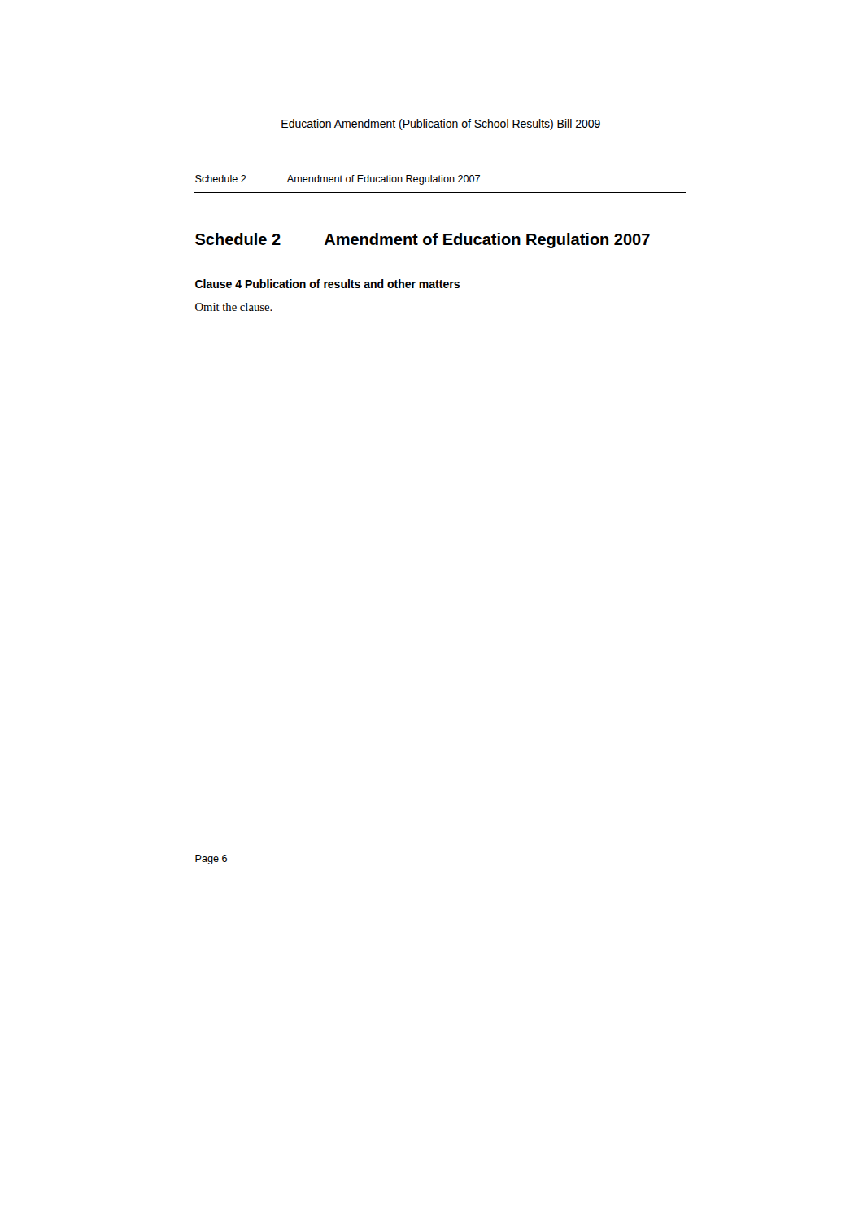Education Amendment (Publication of School Results) Bill 2009
Schedule 2 Amendment of Education Regulation 2007
Schedule 2 Amendment of Education Regulation 2007
Clause 4 Publication of results and other matters
Omit the clause.
Page 6